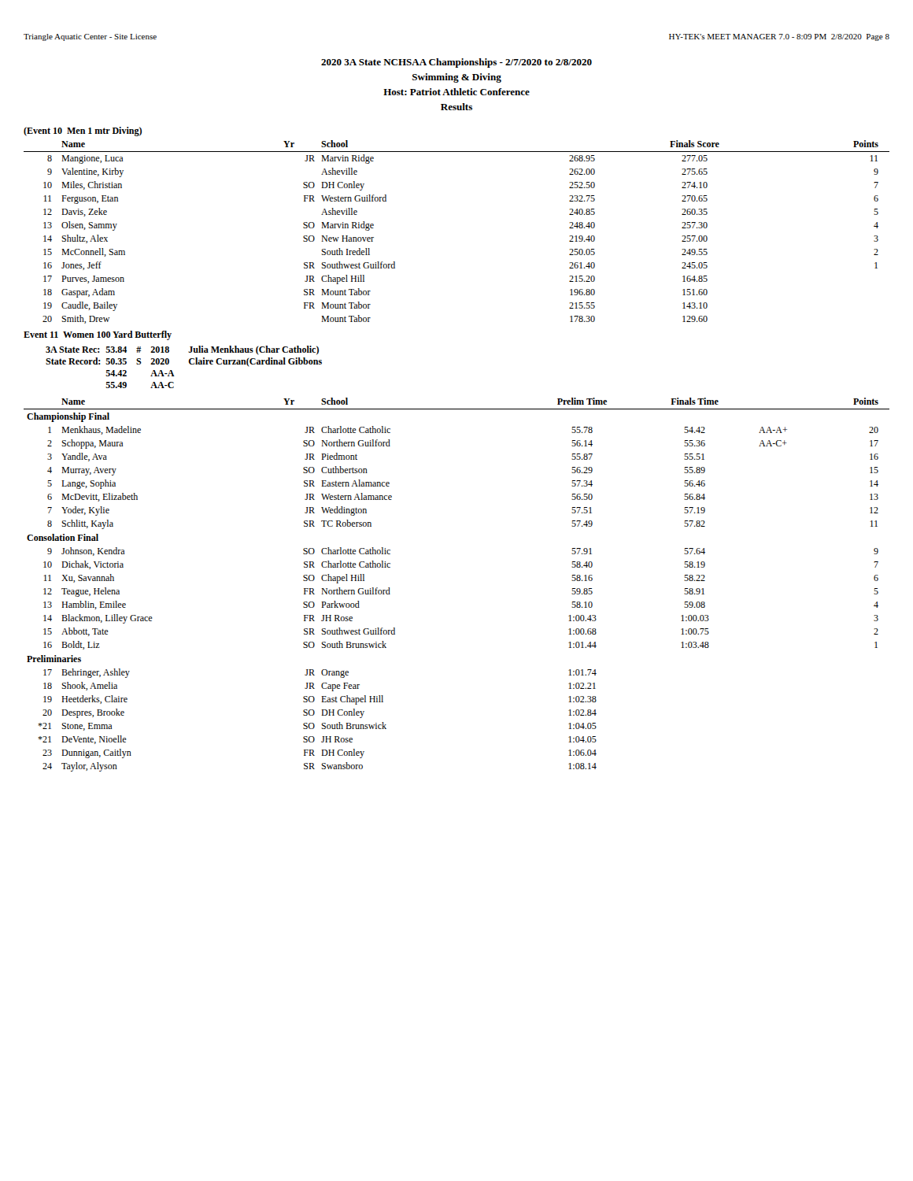Triangle Aquatic Center - Site License
HY-TEK's MEET MANAGER 7.0 - 8:09 PM 2/8/2020 Page 8
2020 3A State NCHSAA Championships - 2/7/2020 to 2/8/2020
Swimming & Diving
Host: Patriot Athletic Conference
Results
(Event 10 Men 1 mtr Diving)
| | Name | Yr | School | | Finals Score | | Points |
| --- | --- | --- | --- | --- | --- | --- | --- |
| 8 | Mangione, Luca | JR | Marvin Ridge | 268.95 | 277.05 | | 11 |
| 9 | Valentine, Kirby | | Asheville | 262.00 | 275.65 | | 9 |
| 10 | Miles, Christian | SO | DH Conley | 252.50 | 274.10 | | 7 |
| 11 | Ferguson, Etan | FR | Western Guilford | 232.75 | 270.65 | | 6 |
| 12 | Davis, Zeke | | Asheville | 240.85 | 260.35 | | 5 |
| 13 | Olsen, Sammy | SO | Marvin Ridge | 248.40 | 257.30 | | 4 |
| 14 | Shultz, Alex | SO | New Hanover | 219.40 | 257.00 | | 3 |
| 15 | McConnell, Sam | | South Iredell | 250.05 | 249.55 | | 2 |
| 16 | Jones, Jeff | SR | Southwest Guilford | 261.40 | 245.05 | | 1 |
| 17 | Purves, Jameson | JR | Chapel Hill | 215.20 | 164.85 | | |
| 18 | Gaspar, Adam | SR | Mount Tabor | 196.80 | 151.60 | | |
| 19 | Caudle, Bailey | FR | Mount Tabor | 215.55 | 143.10 | | |
| 20 | Smith, Drew | | Mount Tabor | 178.30 | 129.60 | | |
Event 11 Women 100 Yard Butterfly
| 3A State Rec: | 53.84 | # | 2018 | Julia Menkhaus (Char Catholic) |
| State Record: | 50.35 | S | 2020 | Claire Curzan(Cardinal Gibbons |
| | 54.42 | | AA-A | |
| | 55.49 | | AA-C | |
| | Name | Yr | School | Prelim Time | Finals Time | | Points |
| --- | --- | --- | --- | --- | --- | --- | --- |
| Championship Final |
| 1 | Menkhaus, Madeline | JR | Charlotte Catholic | 55.78 | 54.42 | AA-A+ | 20 |
| 2 | Schoppa, Maura | SO | Northern Guilford | 56.14 | 55.36 | AA-C+ | 17 |
| 3 | Yandle, Ava | JR | Piedmont | 55.87 | 55.51 | | 16 |
| 4 | Murray, Avery | SO | Cuthbertson | 56.29 | 55.89 | | 15 |
| 5 | Lange, Sophia | SR | Eastern Alamance | 57.34 | 56.46 | | 14 |
| 6 | McDevitt, Elizabeth | JR | Western Alamance | 56.50 | 56.84 | | 13 |
| 7 | Yoder, Kylie | JR | Weddington | 57.51 | 57.19 | | 12 |
| 8 | Schlitt, Kayla | SR | TC Roberson | 57.49 | 57.82 | | 11 |
| Consolation Final |
| 9 | Johnson, Kendra | SO | Charlotte Catholic | 57.91 | 57.64 | | 9 |
| 10 | Dichak, Victoria | SR | Charlotte Catholic | 58.40 | 58.19 | | 7 |
| 11 | Xu, Savannah | SO | Chapel Hill | 58.16 | 58.22 | | 6 |
| 12 | Teague, Helena | FR | Northern Guilford | 59.85 | 58.91 | | 5 |
| 13 | Hamblin, Emilee | SO | Parkwood | 58.10 | 59.08 | | 4 |
| 14 | Blackmon, Lilley Grace | FR | JH Rose | 1:00.43 | 1:00.03 | | 3 |
| 15 | Abbott, Tate | SR | Southwest Guilford | 1:00.68 | 1:00.75 | | 2 |
| 16 | Boldt, Liz | SO | South Brunswick | 1:01.44 | 1:03.48 | | 1 |
| Preliminaries |
| 17 | Behringer, Ashley | JR | Orange | 1:01.74 | | | |
| 18 | Shook, Amelia | JR | Cape Fear | 1:02.21 | | | |
| 19 | Heetderks, Claire | SO | East Chapel Hill | 1:02.38 | | | |
| 20 | Despres, Brooke | SO | DH Conley | 1:02.84 | | | |
| *21 | Stone, Emma | SO | South Brunswick | 1:04.05 | | | |
| *21 | DeVente, Nioelle | SO | JH Rose | 1:04.05 | | | |
| 23 | Dunnigan, Caitlyn | FR | DH Conley | 1:06.04 | | | |
| 24 | Taylor, Alyson | SR | Swansboro | 1:08.14 | | | |